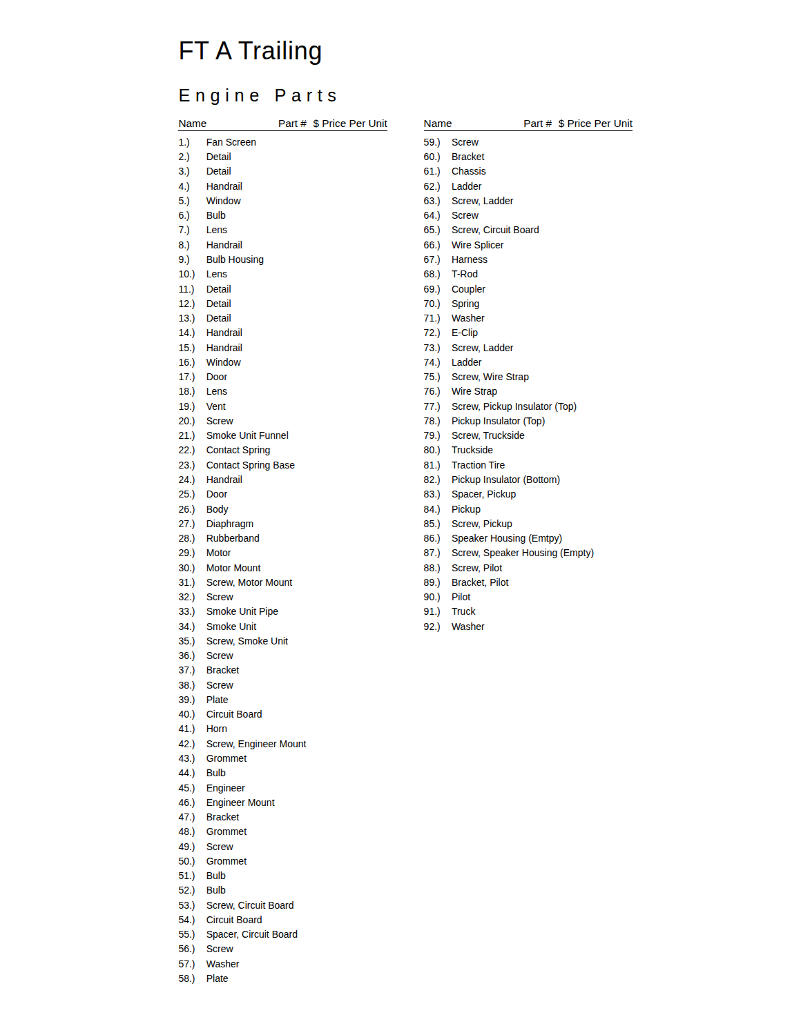FT A Trailing
Engine Parts
Name Part # $ Price Per Unit
1.) Fan Screen
2.) Detail
3.) Detail
4.) Handrail
5.) Window
6.) Bulb
7.) Lens
8.) Handrail
9.) Bulb Housing
10.) Lens
11.) Detail
12.) Detail
13.) Detail
14.) Handrail
15.) Handrail
16.) Window
17.) Door
18.) Lens
19.) Vent
20.) Screw
21.) Smoke Unit Funnel
22.) Contact Spring
23.) Contact Spring Base
24.) Handrail
25.) Door
26.) Body
27.) Diaphragm
28.) Rubberband
29.) Motor
30.) Motor Mount
31.) Screw, Motor Mount
32.) Screw
33.) Smoke Unit Pipe
34.) Smoke Unit
35.) Screw, Smoke Unit
36.) Screw
37.) Bracket
38.) Screw
39.) Plate
40.) Circuit Board
41.) Horn
42.) Screw, Engineer Mount
43.) Grommet
44.) Bulb
45.) Engineer
46.) Engineer Mount
47.) Bracket
48.) Grommet
49.) Screw
50.) Grommet
51.) Bulb
52.) Bulb
53.) Screw, Circuit Board
54.) Circuit Board
55.) Spacer, Circuit Board
56.) Screw
57.) Washer
58.) Plate
Name Part # $ Price Per Unit
59.) Screw
60.) Bracket
61.) Chassis
62.) Ladder
63.) Screw, Ladder
64.) Screw
65.) Screw, Circuit Board
66.) Wire Splicer
67.) Harness
68.) T-Rod
69.) Coupler
70.) Spring
71.) Washer
72.) E-Clip
73.) Screw, Ladder
74.) Ladder
75.) Screw, Wire Strap
76.) Wire Strap
77.) Screw, Pickup Insulator (Top)
78.) Pickup Insulator (Top)
79.) Screw, Truckside
80.) Truckside
81.) Traction Tire
82.) Pickup Insulator (Bottom)
83.) Spacer, Pickup
84.) Pickup
85.) Screw, Pickup
86.) Speaker Housing (Emtpy)
87.) Screw, Speaker Housing (Empty)
88.) Screw, Pilot
89.) Bracket, Pilot
90.) Pilot
91.) Truck
92.) Washer